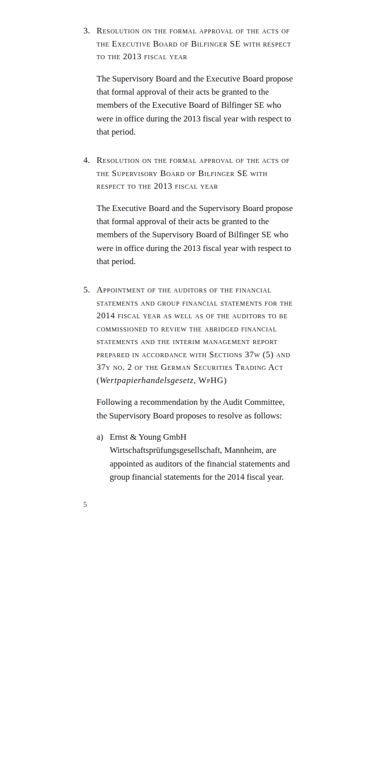Resolution on the formal approval of the acts of the Executive Board of Bilfinger SE with respect to the 2013 fiscal year
The Supervisory Board and the Executive Board propose that formal approval of their acts be granted to the members of the Executive Board of Bilfinger SE who were in office during the 2013 fiscal year with respect to that period.
Resolution on the formal approval of the acts of the Supervisory Board of Bilfinger SE with respect to the 2013 fiscal year
The Executive Board and the Supervisory Board propose that formal approval of their acts be granted to the members of the Supervisory Board of Bilfinger SE who were in office during the 2013 fiscal year with respect to that period.
Appointment of the auditors of the financial statements and group financial statements for the 2014 fiscal year as well as of the auditors to be commissioned to review the abridged financial statements and the interim management report prepared in accordance with Sections 37w (5) and 37y no. 2 of the German Securities Trading Act (Wertpapierhandelsgesetz, WpHG)
Following a recommendation by the Audit Committee, the Supervisory Board proposes to resolve as follows:
Ernst & Young GmbH Wirtschaftsprüfungsgesellschaft, Mannheim, are appointed as auditors of the financial statements and group financial statements for the 2014 fiscal year.
5